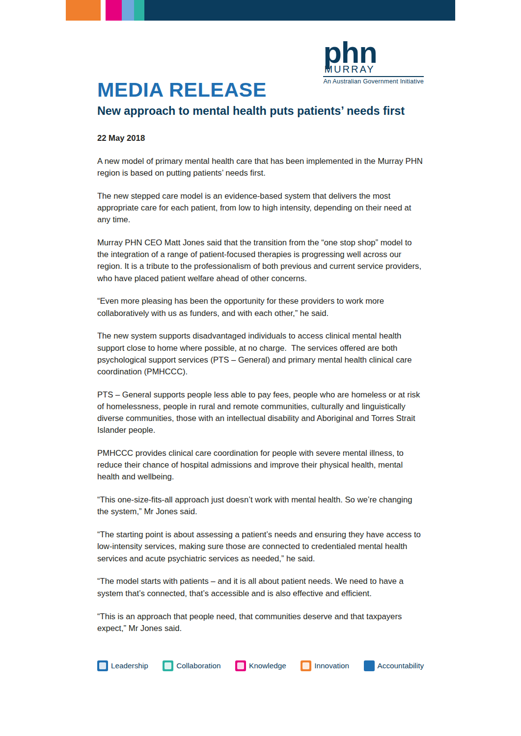phn MURRAY
An Australian Government Initiative
MEDIA RELEASE
New approach to mental health puts patients’ needs first
22 May 2018
A new model of primary mental health care that has been implemented in the Murray PHN region is based on putting patients’ needs first.
The new stepped care model is an evidence-based system that delivers the most appropriate care for each patient, from low to high intensity, depending on their need at any time.
Murray PHN CEO Matt Jones said that the transition from the “one stop shop” model to the integration of a range of patient-focused therapies is progressing well across our region. It is a tribute to the professionalism of both previous and current service providers, who have placed patient welfare ahead of other concerns.
“Even more pleasing has been the opportunity for these providers to work more collaboratively with us as funders, and with each other,” he said.
The new system supports disadvantaged individuals to access clinical mental health support close to home where possible, at no charge. The services offered are both psychological support services (PTS – General) and primary mental health clinical care coordination (PMHCCC).
PTS – General supports people less able to pay fees, people who are homeless or at risk of homelessness, people in rural and remote communities, culturally and linguistically diverse communities, those with an intellectual disability and Aboriginal and Torres Strait Islander people.
PMHCCC provides clinical care coordination for people with severe mental illness, to reduce their chance of hospital admissions and improve their physical health, mental health and wellbeing.
“This one-size-fits-all approach just doesn’t work with mental health. So we’re changing the system,” Mr Jones said.
“The starting point is about assessing a patient’s needs and ensuring they have access to low-intensity services, making sure those are connected to credentialed mental health services and acute psychiatric services as needed,” he said.
“The model starts with patients – and it is all about patient needs. We need to have a system that’s connected, that’s accessible and is also effective and efficient.
“This is an approach that people need, that communities deserve and that taxpayers expect,” Mr Jones said.
Leadership
Collaboration
Knowledge
Innovation
Accountability